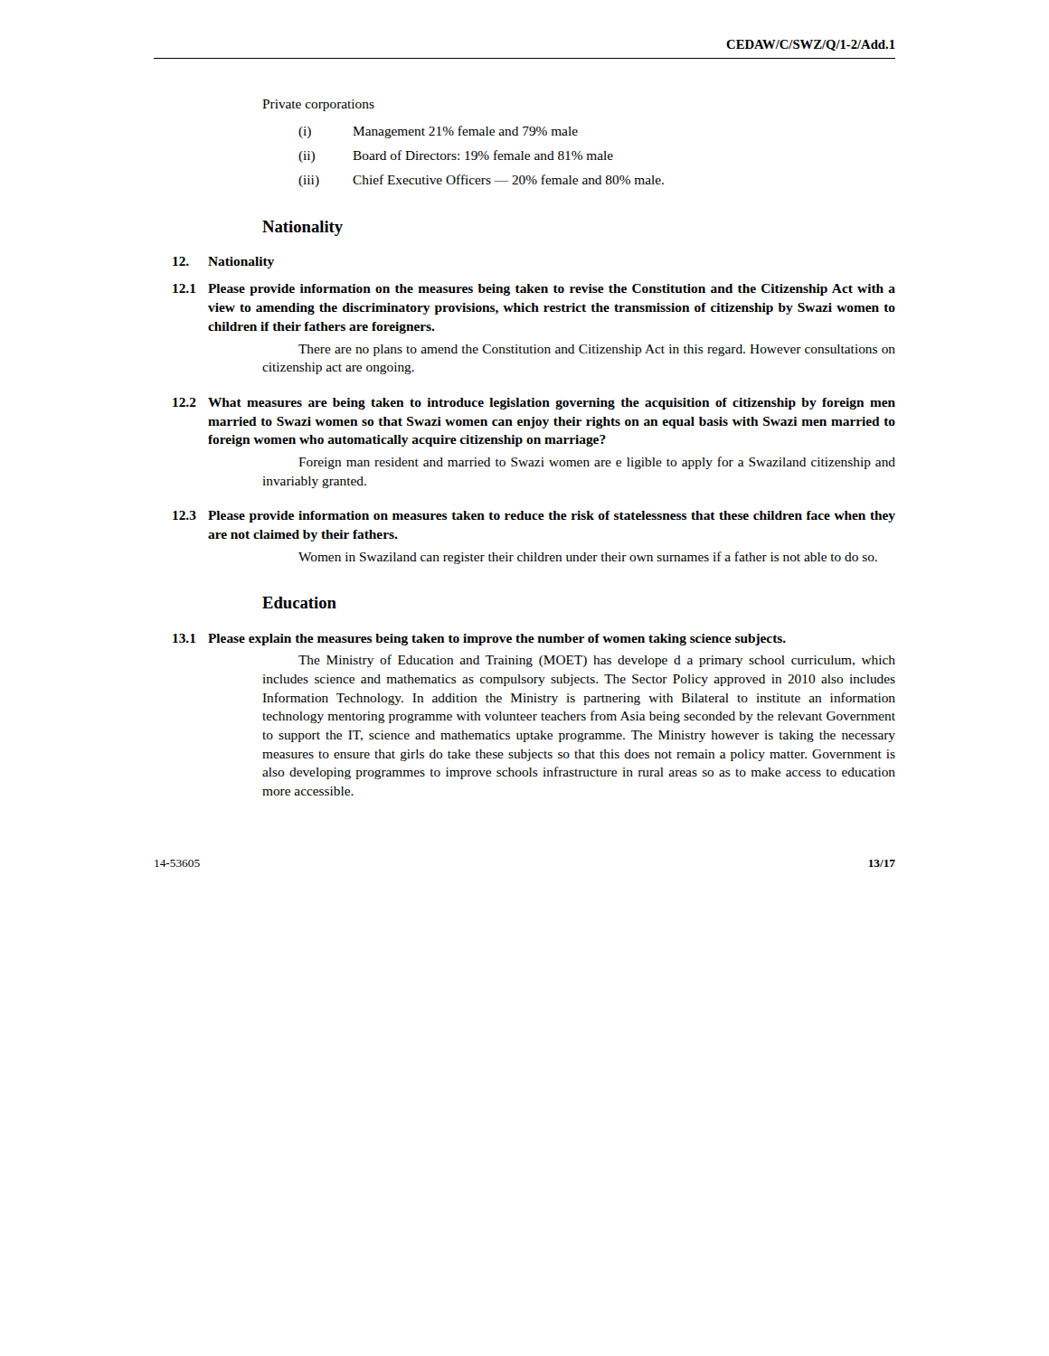CEDAW/C/SWZ/Q/1-2/Add.1
Private corporations
(i) Management 21% female and 79% male
(ii) Board of Directors: 19% female and 81% male
(iii) Chief Executive Officers — 20% female and 80% male.
Nationality
12.
Nationality
12.1
Please provide information on the measures being taken to revise the Constitution and the Citizenship Act with a view to amending the discriminatory provisions, which restrict the transmission of citizenship by Swazi women to children if their fathers are foreigners.
There are no plans to amend the Constitution and Citizenship Act in this regard. However consultations on citizenship act are ongoing.
12.2
What measures are being taken to introduce legislation governing the acquisition of citizenship by foreign men married to Swazi women so that Swazi women can enjoy their rights on an equal basis with Swazi men married to foreign women who automatically acquire citizenship on marriage?
Foreign man resident and married to Swazi women are e ligible to apply for a Swaziland citizenship and invariably granted.
12.3
Please provide information on measures taken to reduce the risk of statelessness that these children face when they are not claimed by their fathers.
Women in Swaziland can register their children under their own surnames if a father is not able to do so.
Education
13.1
Please explain the measures being taken to improve the number of women taking science subjects.
The Ministry of Education and Training (MOET) has develope d a primary school curriculum, which includes science and mathematics as compulsory subjects. The Sector Policy approved in 2010 also includes Information Technology. In addition the Ministry is partnering with Bilateral to institute an information technology mentoring programme with volunteer teachers from Asia being seconded by the relevant Government to support the IT, science and mathematics uptake programme. The Ministry however is taking the necessary measures to ensure that girls do take these subjects so that this does not remain a policy matter. Government is also developing programmes to improve schools infrastructure in rural areas so as to make access to education more accessible.
14-53605
13/17